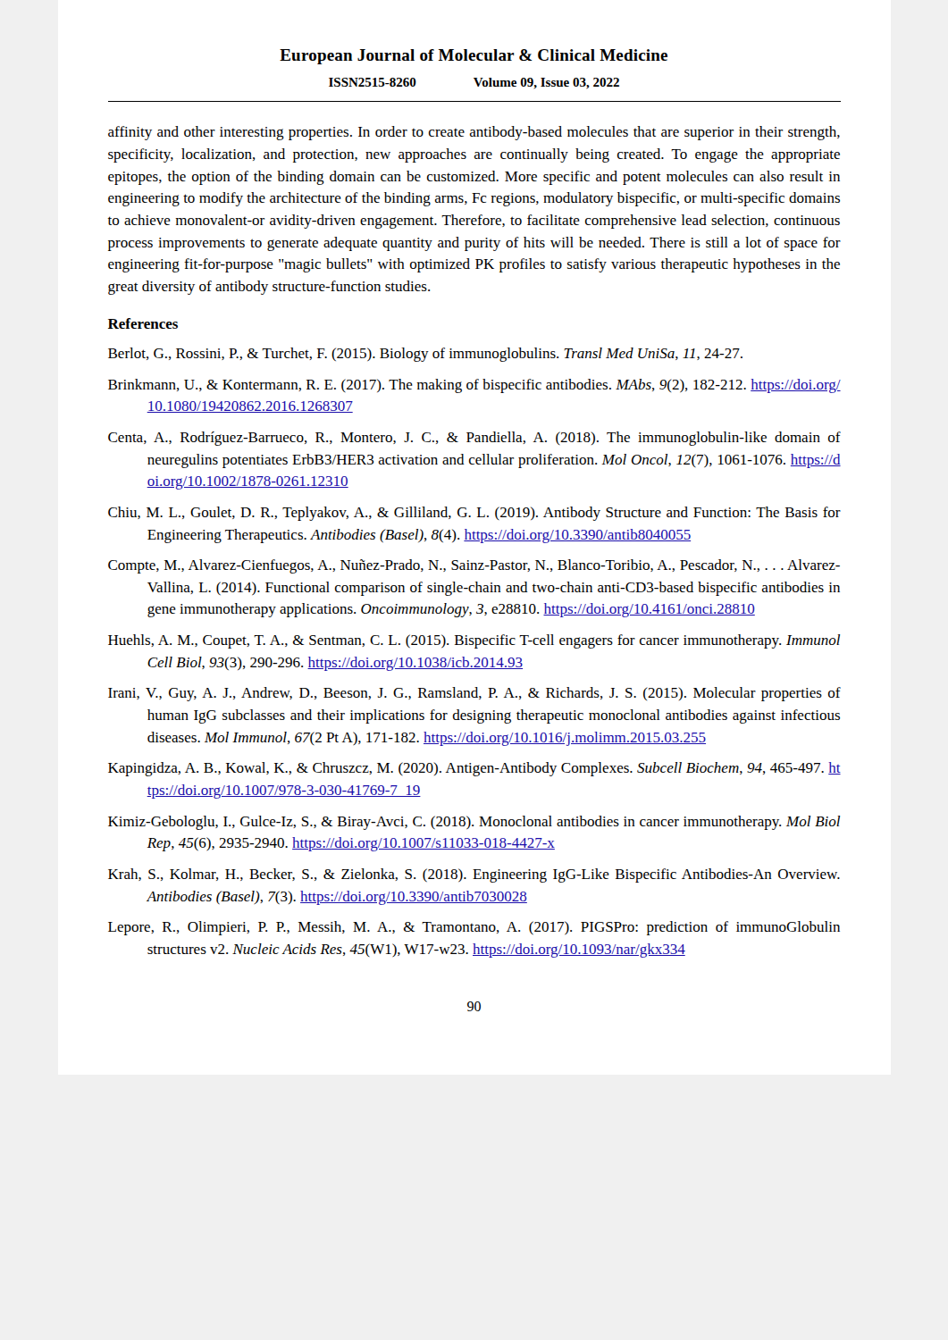European Journal of Molecular & Clinical Medicine
ISSN2515-8260 Volume 09, Issue 03, 2022
affinity and other interesting properties. In order to create antibody-based molecules that are superior in their strength, specificity, localization, and protection, new approaches are continually being created. To engage the appropriate epitopes, the option of the binding domain can be customized. More specific and potent molecules can also result in engineering to modify the architecture of the binding arms, Fc regions, modulatory bispecific, or multi-specific domains to achieve monovalent-or avidity-driven engagement. Therefore, to facilitate comprehensive lead selection, continuous process improvements to generate adequate quantity and purity of hits will be needed. There is still a lot of space for engineering fit-for-purpose "magic bullets" with optimized PK profiles to satisfy various therapeutic hypotheses in the great diversity of antibody structure-function studies.
References
Berlot, G., Rossini, P., & Turchet, F. (2015). Biology of immunoglobulins. Transl Med UniSa, 11, 24-27.
Brinkmann, U., & Kontermann, R. E. (2017). The making of bispecific antibodies. MAbs, 9(2), 182-212. https://doi.org/10.1080/19420862.2016.1268307
Centa, A., Rodríguez-Barrueco, R., Montero, J. C., & Pandiella, A. (2018). The immunoglobulin-like domain of neuregulins potentiates ErbB3/HER3 activation and cellular proliferation. Mol Oncol, 12(7), 1061-1076. https://doi.org/10.1002/1878-0261.12310
Chiu, M. L., Goulet, D. R., Teplyakov, A., & Gilliland, G. L. (2019). Antibody Structure and Function: The Basis for Engineering Therapeutics. Antibodies (Basel), 8(4). https://doi.org/10.3390/antib8040055
Compte, M., Alvarez-Cienfuegos, A., Nuñez-Prado, N., Sainz-Pastor, N., Blanco-Toribio, A., Pescador, N., . . . Alvarez-Vallina, L. (2014). Functional comparison of single-chain and two-chain anti-CD3-based bispecific antibodies in gene immunotherapy applications. Oncoimmunology, 3, e28810. https://doi.org/10.4161/onci.28810
Huehls, A. M., Coupet, T. A., & Sentman, C. L. (2015). Bispecific T-cell engagers for cancer immunotherapy. Immunol Cell Biol, 93(3), 290-296. https://doi.org/10.1038/icb.2014.93
Irani, V., Guy, A. J., Andrew, D., Beeson, J. G., Ramsland, P. A., & Richards, J. S. (2015). Molecular properties of human IgG subclasses and their implications for designing therapeutic monoclonal antibodies against infectious diseases. Mol Immunol, 67(2 Pt A), 171-182. https://doi.org/10.1016/j.molimm.2015.03.255
Kapingidza, A. B., Kowal, K., & Chruszcz, M. (2020). Antigen-Antibody Complexes. Subcell Biochem, 94, 465-497. https://doi.org/10.1007/978-3-030-41769-7_19
Kimiz-Gebologlu, I., Gulce-Iz, S., & Biray-Avci, C. (2018). Monoclonal antibodies in cancer immunotherapy. Mol Biol Rep, 45(6), 2935-2940. https://doi.org/10.1007/s11033-018-4427-x
Krah, S., Kolmar, H., Becker, S., & Zielonka, S. (2018). Engineering IgG-Like Bispecific Antibodies-An Overview. Antibodies (Basel), 7(3). https://doi.org/10.3390/antib7030028
Lepore, R., Olimpieri, P. P., Messih, M. A., & Tramontano, A. (2017). PIGSPro: prediction of immunoGlobulin structures v2. Nucleic Acids Res, 45(W1), W17-w23. https://doi.org/10.1093/nar/gkx334
90